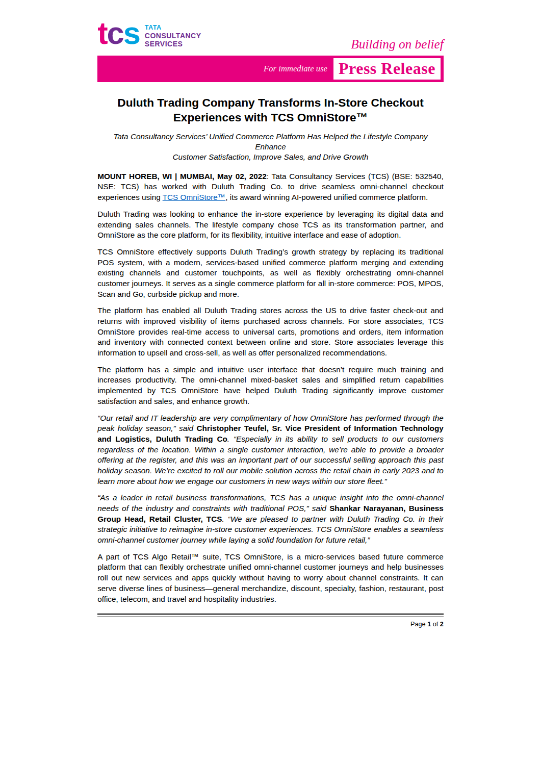tcs
TATA CONSULTANCY
SERVICES
Building on belief
For immediate use Press Release
Duluth Trading Company Transforms In-Store Checkout
Experiences with TCS OmniStore™
Tata Consultancy Services’ Unified Commerce Platform Has Helped the Lifestyle Company Enhance
Customer Satisfaction, Improve Sales, and Drive Growth
MOUNT HOREB, WI | MUMBAI, May 02, 2022: Tata Consultancy Services (TCS) (BSE: 532540, NSE: TCS) has worked with Duluth Trading Co. to drive seamless omni-channel checkout experiences using TCS OmniStore™, its award winning AI-powered unified commerce platform.
Duluth Trading was looking to enhance the in-store experience by leveraging its digital data and extending sales channels. The lifestyle company chose TCS as its transformation partner, and OmniStore as the core platform, for its flexibility, intuitive interface and ease of adoption.
TCS OmniStore effectively supports Duluth Trading’s growth strategy by replacing its traditional POS system, with a modern, services-based unified commerce platform merging and extending existing channels and customer touchpoints, as well as flexibly orchestrating omni-channel customer journeys. It serves as a single commerce platform for all in-store commerce: POS, MPOS, Scan and Go, curbside pickup and more.
The platform has enabled all Duluth Trading stores across the US to drive faster check-out and returns with improved visibility of items purchased across channels. For store associates, TCS OmniStore provides real-time access to universal carts, promotions and orders, item information and inventory with connected context between online and store. Store associates leverage this information to upsell and cross-sell, as well as offer personalized recommendations.
The platform has a simple and intuitive user interface that doesn’t require much training and increases productivity. The omni-channel mixed-basket sales and simplified return capabilities implemented by TCS OmniStore have helped Duluth Trading significantly improve customer satisfaction and sales, and enhance growth.
“Our retail and IT leadership are very complimentary of how OmniStore has performed through the peak holiday season,” said Christopher Teufel, Sr. Vice President of Information Technology and Logistics, Duluth Trading Co. “Especially in its ability to sell products to our customers regardless of the location. Within a single customer interaction, we’re able to provide a broader offering at the register, and this was an important part of our successful selling approach this past holiday season. We’re excited to roll our mobile solution across the retail chain in early 2023 and to learn more about how we engage our customers in new ways within our store fleet.”
“As a leader in retail business transformations, TCS has a unique insight into the omni-channel needs of the industry and constraints with traditional POS,” said Shankar Narayanan, Business Group Head, Retail Cluster, TCS. “We are pleased to partner with Duluth Trading Co. in their strategic initiative to reimagine in-store customer experiences. TCS OmniStore enables a seamless omni-channel customer journey while laying a solid foundation for future retail,”
A part of TCS Algo Retail™ suite, TCS OmniStore, is a micro-services based future commerce platform that can flexibly orchestrate unified omni-channel customer journeys and help businesses roll out new services and apps quickly without having to worry about channel constraints. It can serve diverse lines of business—general merchandize, discount, specialty, fashion, restaurant, post office, telecom, and travel and hospitality industries.
Page 1 of 2